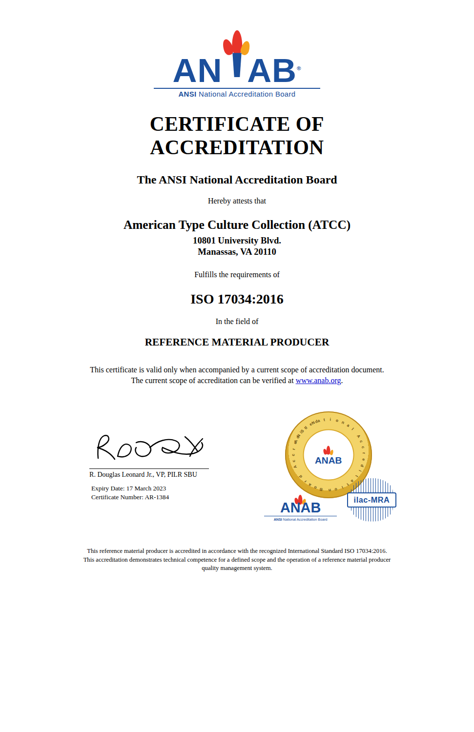ANAAB®
ANSI National Accreditation Board
CERTIFICATE OF ACCREDITATION
The ANSI National Accreditation Board
Hereby attests that
American Type Culture Collection (ATCC)
10801 University Blvd.
Manassas, VA 20110
Fulfills the requirements of
ISO 17034:2016
In the field of
REFERENCE MATERIAL PRODUCER
This certificate is valid only when accompanied by a current scope of accreditation document.
The current scope of accreditation can be verified at www.anab.org.
R. Douglas Leonard Jr., VP, PILR SBU
Expiry Date: 17 March 2023
Certificate Number: AR-1384
A N S I N a t i o n a l A c c r e d i t a t i o n B o a r d A c c r e d i t e d
ANAB
ANAB
ANSI National Accreditation Board
ilac-MRA
This reference material producer is accredited in accordance with the recognized International Standard ISO 17034:2016.
This accreditation demonstrates technical competence for a defined scope and the operation of a reference material producer
quality management system.